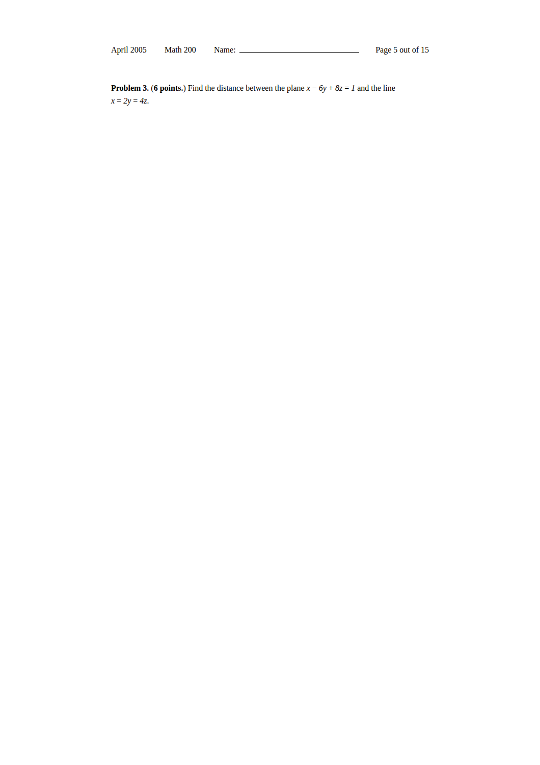April 2005 Math 200 Name:
Page 5 out of 15
Problem 3. (6 points.) Find the distance between the plane x − 6y + 8z = 1 and the line
x = 2y = 4z.